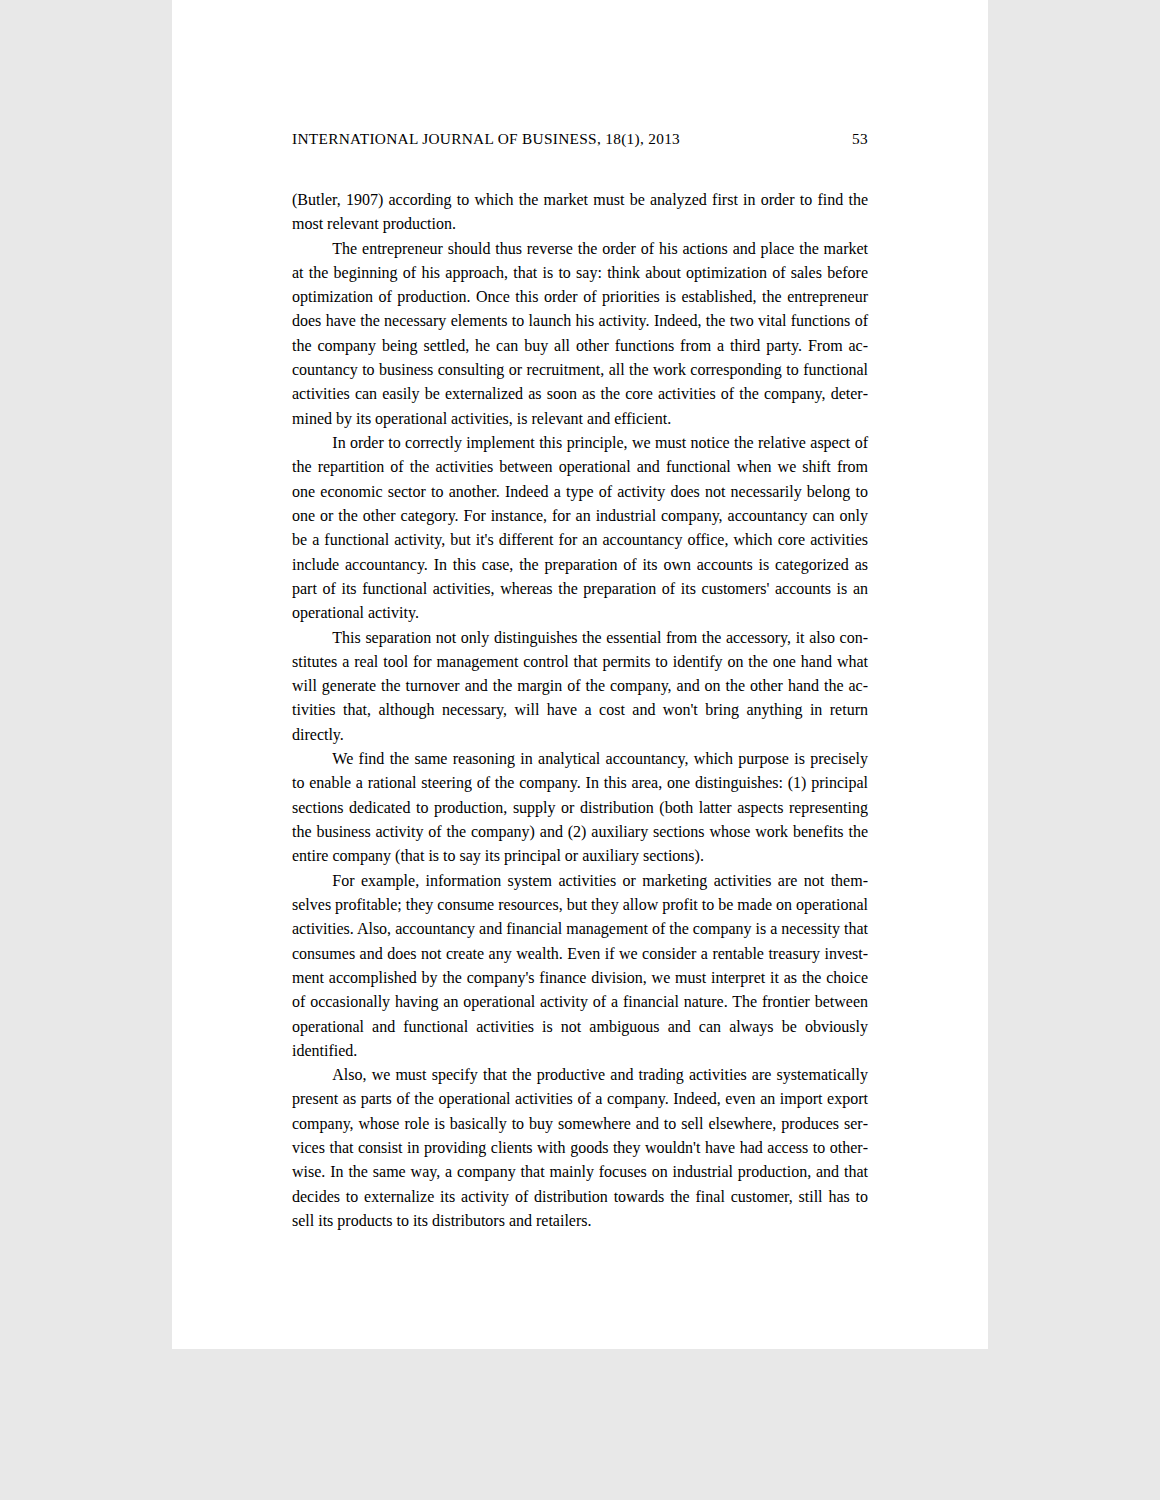International Journal of Business, 18(1), 2013 53
(Butler, 1907) according to which the market must be analyzed first in order to find the most relevant production.
The entrepreneur should thus reverse the order of his actions and place the market at the beginning of his approach, that is to say: think about optimization of sales before optimization of production. Once this order of priorities is established, the entrepreneur does have the necessary elements to launch his activity. Indeed, the two vital functions of the company being settled, he can buy all other functions from a third party. From accountancy to business consulting or recruitment, all the work corresponding to functional activities can easily be externalized as soon as the core activities of the company, determined by its operational activities, is relevant and efficient.
In order to correctly implement this principle, we must notice the relative aspect of the repartition of the activities between operational and functional when we shift from one economic sector to another. Indeed a type of activity does not necessarily belong to one or the other category. For instance, for an industrial company, accountancy can only be a functional activity, but it's different for an accountancy office, which core activities include accountancy. In this case, the preparation of its own accounts is categorized as part of its functional activities, whereas the preparation of its customers' accounts is an operational activity.
This separation not only distinguishes the essential from the accessory, it also constitutes a real tool for management control that permits to identify on the one hand what will generate the turnover and the margin of the company, and on the other hand the activities that, although necessary, will have a cost and won't bring anything in return directly.
We find the same reasoning in analytical accountancy, which purpose is precisely to enable a rational steering of the company. In this area, one distinguishes: (1) principal sections dedicated to production, supply or distribution (both latter aspects representing the business activity of the company) and (2) auxiliary sections whose work benefits the entire company (that is to say its principal or auxiliary sections).
For example, information system activities or marketing activities are not themselves profitable; they consume resources, but they allow profit to be made on operational activities. Also, accountancy and financial management of the company is a necessity that consumes and does not create any wealth. Even if we consider a rentable treasury investment accomplished by the company's finance division, we must interpret it as the choice of occasionally having an operational activity of a financial nature. The frontier between operational and functional activities is not ambiguous and can always be obviously identified.
Also, we must specify that the productive and trading activities are systematically present as parts of the operational activities of a company. Indeed, even an import export company, whose role is basically to buy somewhere and to sell elsewhere, produces services that consist in providing clients with goods they wouldn't have had access to otherwise. In the same way, a company that mainly focuses on industrial production, and that decides to externalize its activity of distribution towards the final customer, still has to sell its products to its distributors and retailers.